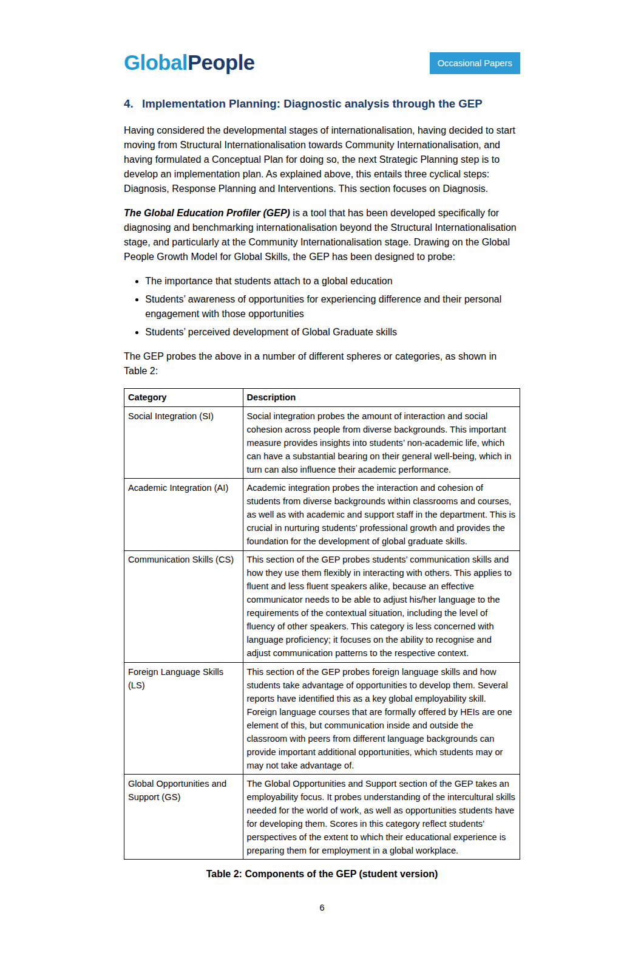Global People
Occasional Papers
4. Implementation Planning: Diagnostic analysis through the GEP
Having considered the developmental stages of internationalisation, having decided to start moving from Structural Internationalisation towards Community Internationalisation, and having formulated a Conceptual Plan for doing so, the next Strategic Planning step is to develop an implementation plan. As explained above, this entails three cyclical steps: Diagnosis, Response Planning and Interventions. This section focuses on Diagnosis.
The Global Education Profiler (GEP) is a tool that has been developed specifically for diagnosing and benchmarking internationalisation beyond the Structural Internationalisation stage, and particularly at the Community Internationalisation stage. Drawing on the Global People Growth Model for Global Skills, the GEP has been designed to probe:
The importance that students attach to a global education
Students’ awareness of opportunities for experiencing difference and their personal engagement with those opportunities
Students’ perceived development of Global Graduate skills
The GEP probes the above in a number of different spheres or categories, as shown in Table 2:
| Category | Description |
| --- | --- |
| Social Integration (SI) | Social integration probes the amount of interaction and social cohesion across people from diverse backgrounds. This important measure provides insights into students’ non-academic life, which can have a substantial bearing on their general well-being, which in turn can also influence their academic performance. |
| Academic Integration (AI) | Academic integration probes the interaction and cohesion of students from diverse backgrounds within classrooms and courses, as well as with academic and support staff in the department. This is crucial in nurturing students’ professional growth and provides the foundation for the development of global graduate skills. |
| Communication Skills (CS) | This section of the GEP probes students’ communication skills and how they use them flexibly in interacting with others. This applies to fluent and less fluent speakers alike, because an effective communicator needs to be able to adjust his/her language to the requirements of the contextual situation, including the level of fluency of other speakers. This category is less concerned with language proficiency; it focuses on the ability to recognise and adjust communication patterns to the respective context. |
| Foreign Language Skills (LS) | This section of the GEP probes foreign language skills and how students take advantage of opportunities to develop them. Several reports have identified this as a key global employability skill. Foreign language courses that are formally offered by HEIs are one element of this, but communication inside and outside the classroom with peers from different language backgrounds can provide important additional opportunities, which students may or may not take advantage of. |
| Global Opportunities and Support (GS) | The Global Opportunities and Support section of the GEP takes an employability focus. It probes understanding of the intercultural skills needed for the world of work, as well as opportunities students have for developing them. Scores in this category reflect students’ perspectives of the extent to which their educational experience is preparing them for employment in a global workplace. |
Table 2: Components of the GEP (student version)
6